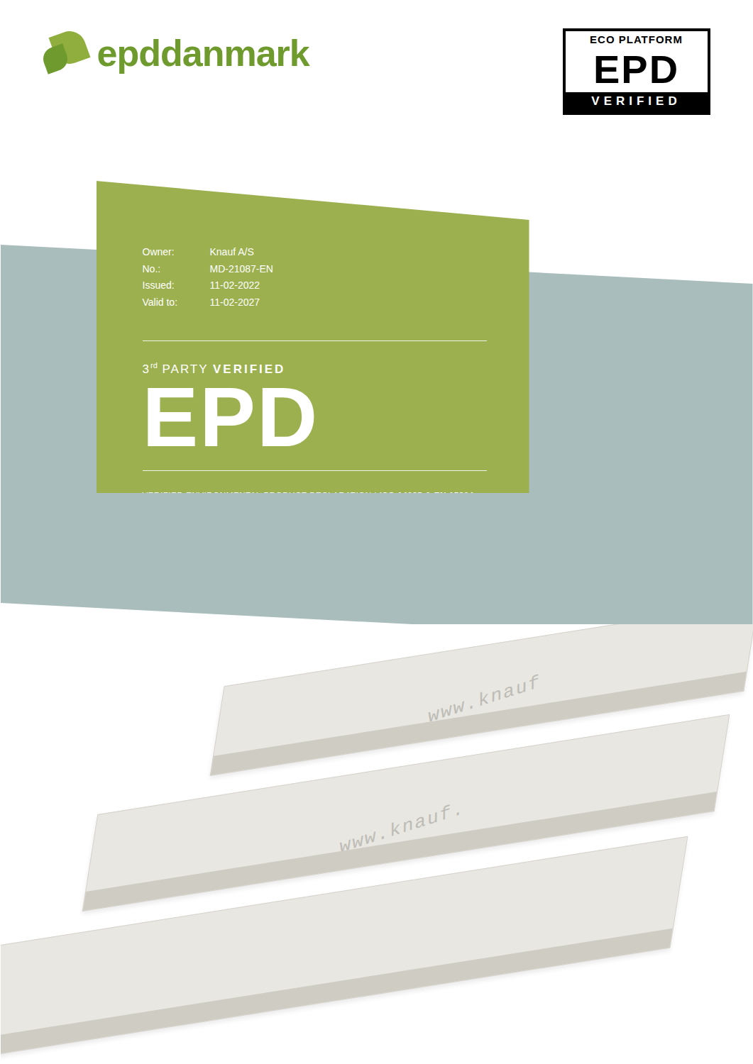epddanmark
ECO PLATFORM
EPD
VERIFIED
| Owner: | Knauf A/S |
| No.: | MD-21087-EN |
| Issued: | 11-02-2022 |
| Valid to: | 11-02-2027 |
3rd PARTY VERIFIED
EPD
VERIFIED ENVIRONMENTAL PRODUCT DECLARATION | ISO 14025 & EN 15804
www.knauf
www.knauf.